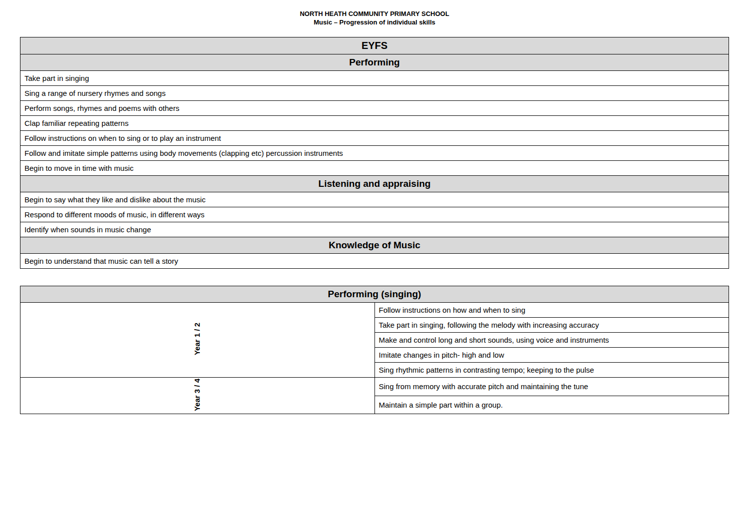NORTH HEATH COMMUNITY PRIMARY SCHOOL
Music – Progression of individual skills
| EYFS |
| Performing |
| Take part in singing |
| Sing a range of nursery rhymes and songs |
| Perform songs, rhymes and poems with others |
| Clap familiar repeating patterns |
| Follow instructions on when to sing or to play an instrument |
| Follow and imitate simple patterns using body movements (clapping etc) percussion instruments |
| Begin to move in time with music |
| Listening and appraising |
| Begin to say what they like and dislike about the music |
| Respond to different moods of music, in different ways |
| Identify when sounds in music change |
| Knowledge of Music |
| Begin to understand that music can tell a story |
| Performing (singing) |
| Year 1 / 2 | Follow instructions on how and when to sing |
| Take part in singing, following the melody with increasing accuracy |
| Make and control long and short sounds, using voice and instruments |
| Imitate changes in pitch- high and low |
| Sing rhythmic patterns in contrasting tempo; keeping to the pulse |
| Year 3 / 4 | Sing from memory with accurate pitch and maintaining the tune |
| Maintain a simple part within a group. |